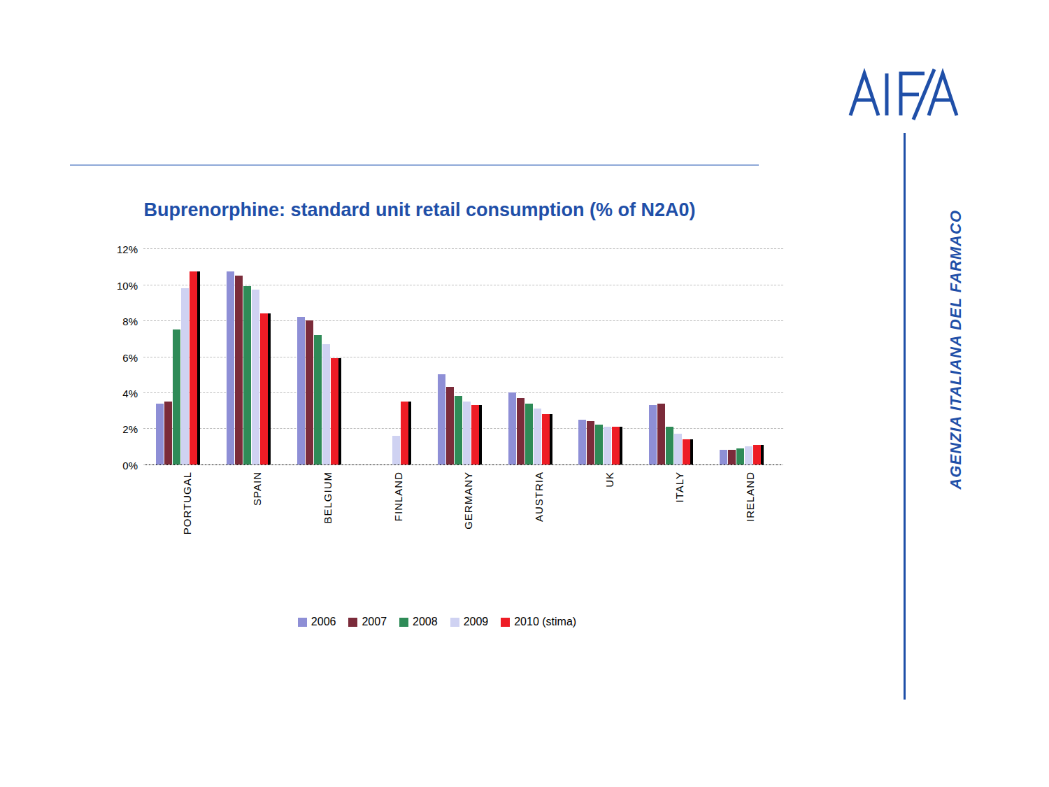AGENZIA ITALIANA DEL FARMACO
Buprenorphine: standard unit retail consumption (% of N2A0)
12%
10%
8%
6%
4%
2%
0%
PORTUGAL
SPAIN
BELGIUM
FINLAND
GERMANY
AUSTRIA
UK
ITALY
IRELAND
2006
2007
2008
2009
2010 (stima)